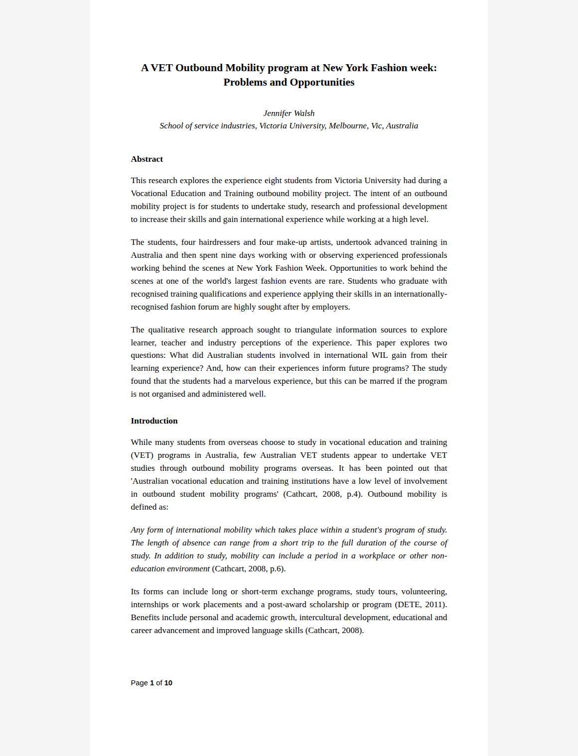A VET Outbound Mobility program at New York Fashion week:
Problems and Opportunities
Jennifer Walsh
School of service industries, Victoria University, Melbourne, Vic, Australia
Abstract
This research explores the experience eight students from Victoria University had during a Vocational Education and Training outbound mobility project. The intent of an outbound mobility project is for students to undertake study, research and professional development to increase their skills and gain international experience while working at a high level.
The students, four hairdressers and four make-up artists, undertook advanced training in Australia and then spent nine days working with or observing experienced professionals working behind the scenes at New York Fashion Week. Opportunities to work behind the scenes at one of the world's largest fashion events are rare. Students who graduate with recognised training qualifications and experience applying their skills in an internationally-recognised fashion forum are highly sought after by employers.
The qualitative research approach sought to triangulate information sources to explore learner, teacher and industry perceptions of the experience. This paper explores two questions: What did Australian students involved in international WIL gain from their learning experience? And, how can their experiences inform future programs? The study found that the students had a marvelous experience, but this can be marred if the program is not organised and administered well.
Introduction
While many students from overseas choose to study in vocational education and training (VET) programs in Australia, few Australian VET students appear to undertake VET studies through outbound mobility programs overseas. It has been pointed out that 'Australian vocational education and training institutions have a low level of involvement in outbound student mobility programs' (Cathcart, 2008, p.4). Outbound mobility is defined as:
Any form of international mobility which takes place within a student's program of study. The length of absence can range from a short trip to the full duration of the course of study. In addition to study, mobility can include a period in a workplace or other non-education environment (Cathcart, 2008, p.6).
Its forms can include long or short-term exchange programs, study tours, volunteering, internships or work placements and a post-award scholarship or program (DETE, 2011). Benefits include personal and academic growth, intercultural development, educational and career advancement and improved language skills (Cathcart, 2008).
Page 1 of 10